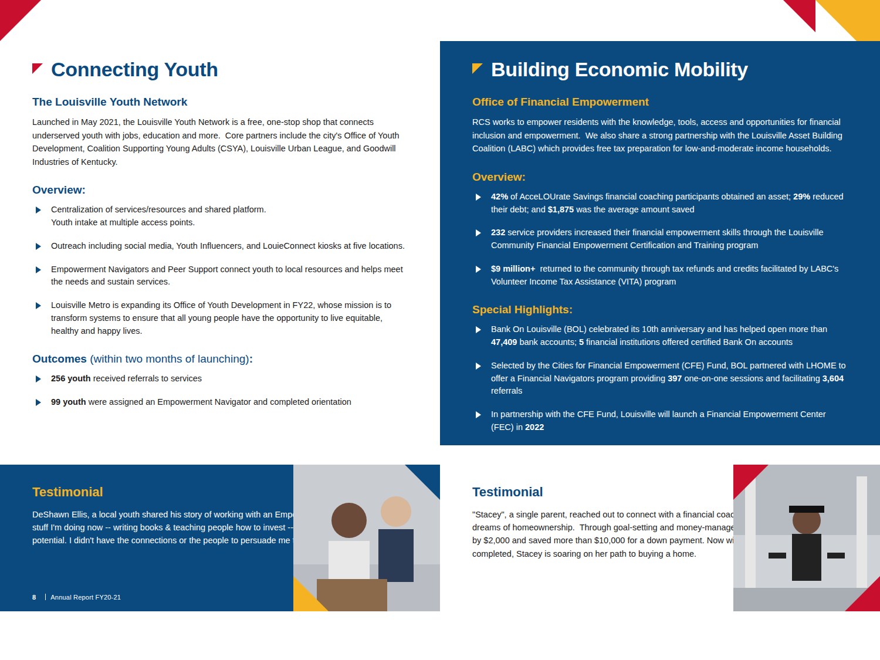Connecting Youth
The Louisville Youth Network
Launched in May 2021, the Louisville Youth Network is a free, one-stop shop that connects underserved youth with jobs, education and more. Core partners include the city's Office of Youth Development, Coalition Supporting Young Adults (CSYA), Louisville Urban League, and Goodwill Industries of Kentucky.
Overview:
Centralization of services/resources and shared platform.
Youth intake at multiple access points.
Outreach including social media, Youth Influencers, and LouieConnect kiosks at five locations.
Empowerment Navigators and Peer Support connect youth to local resources and helps meet the needs and sustain services.
Louisville Metro is expanding its Office of Youth Development in FY22, whose mission is to transform systems to ensure that all young people have the opportunity to live equitable, healthy and happy lives.
Outcomes (within two months of launching):
256 youth received referrals to services
99 youth were assigned an Empowerment Navigator and completed orientation
Building Economic Mobility
Office of Financial Empowerment
RCS works to empower residents with the knowledge, tools, access and opportunities for financial inclusion and empowerment. We also share a strong partnership with the Louisville Asset Building Coalition (LABC) which provides free tax preparation for low-and-moderate income households.
Overview:
42% of AcceLOUrate Savings financial coaching participants obtained an asset; 29% reduced their debt; and $1,875 was the average amount saved
232 service providers increased their financial empowerment skills through the Louisville Community Financial Empowerment Certification and Training program
$9 million+ returned to the community through tax refunds and credits facilitated by LABC's Volunteer Income Tax Assistance (VITA) program
Special Highlights:
Bank On Louisville (BOL) celebrated its 10th anniversary and has helped open more than 47,409 bank accounts; 5 financial institutions offered certified Bank On accounts
Selected by the Cities for Financial Empowerment (CFE) Fund, BOL partnered with LHOME to offer a Financial Navigators program providing 397 one-on-one sessions and facilitating 3,604 referrals
In partnership with the CFE Fund, Louisville will launch a Financial Empowerment Center (FEC) in 2022
Testimonial
DeShawn Ellis, a local youth shared his story of working with an Empowerment Navigator. "The stuff I'm doing now -- writing books & teaching people how to invest -- I didn't know was my potential. I didn't have the connections or the people to persuade me to be that type of person."
8 Annual Report FY20-21
Testimonial
"Stacey", a single parent, reached out to connect with a financial coach for help achieving her dreams of homeownership. Through goal-setting and money-management, she reduced her debt by $2,000 and saved more than $10,000 for a down payment. Now with her Master's Degree completed, Stacey is soaring on her path to buying a home.